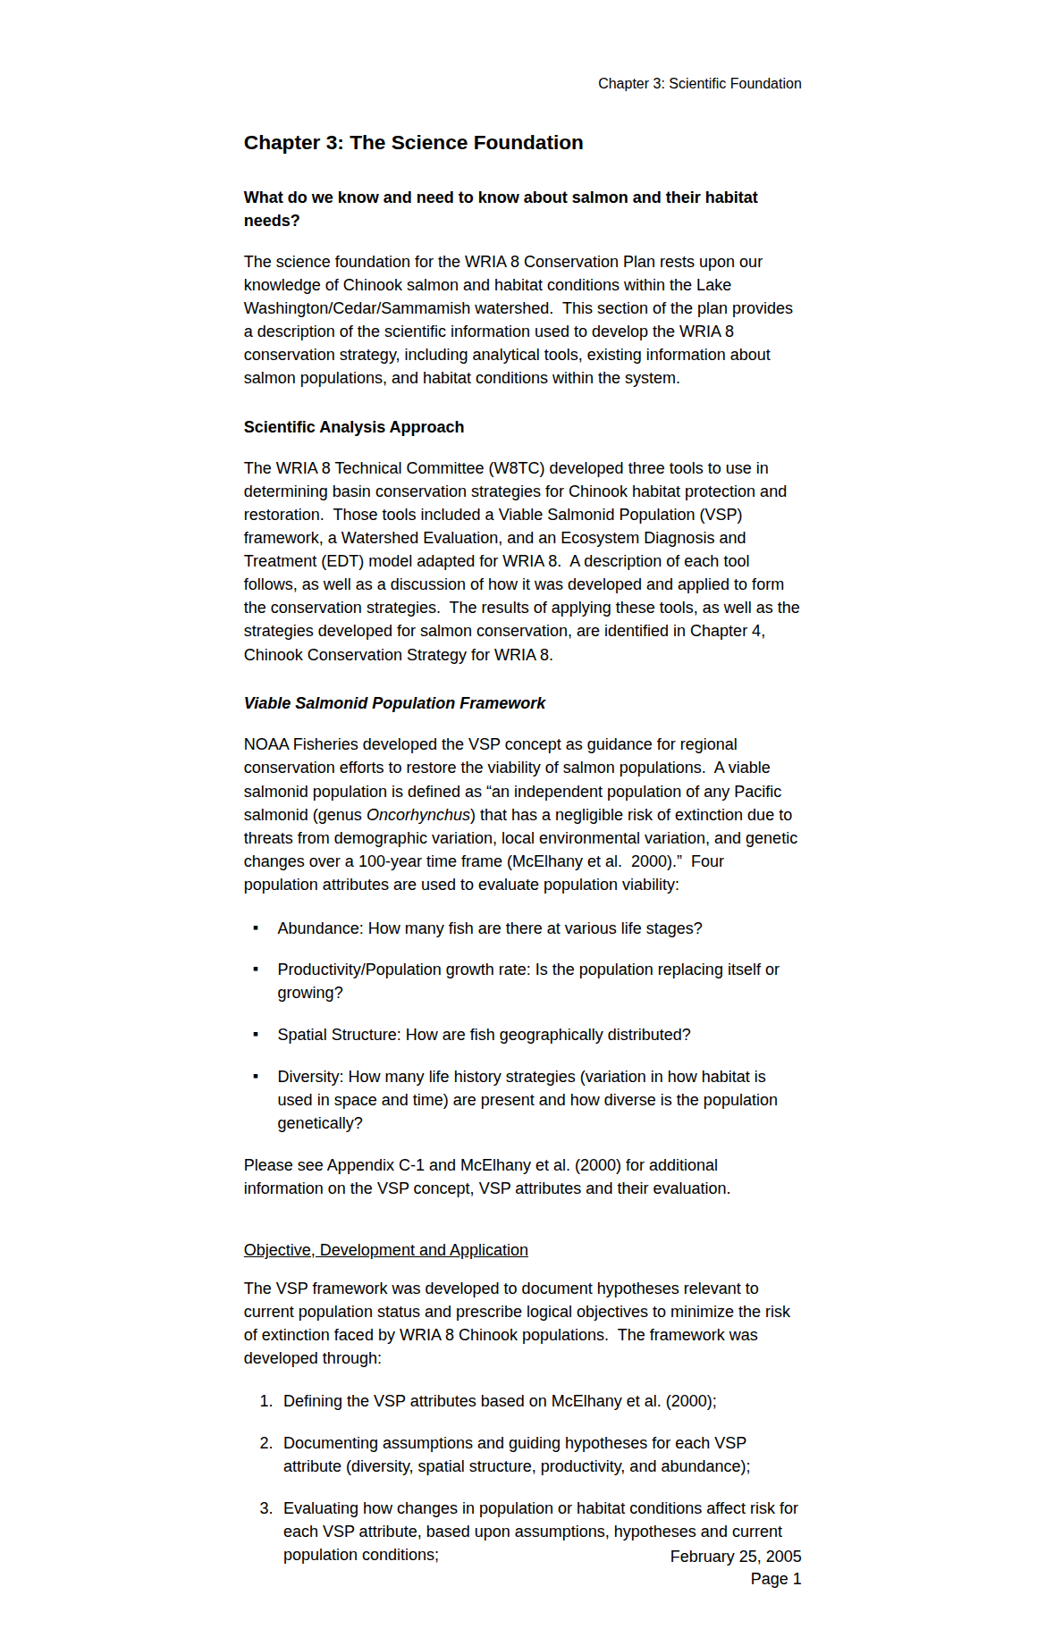Chapter 3: Scientific Foundation
Chapter 3: The Science Foundation
What do we know and need to know about salmon and their habitat needs?
The science foundation for the WRIA 8 Conservation Plan rests upon our knowledge of Chinook salmon and habitat conditions within the Lake Washington/Cedar/Sammamish watershed. This section of the plan provides a description of the scientific information used to develop the WRIA 8 conservation strategy, including analytical tools, existing information about salmon populations, and habitat conditions within the system.
Scientific Analysis Approach
The WRIA 8 Technical Committee (W8TC) developed three tools to use in determining basin conservation strategies for Chinook habitat protection and restoration. Those tools included a Viable Salmonid Population (VSP) framework, a Watershed Evaluation, and an Ecosystem Diagnosis and Treatment (EDT) model adapted for WRIA 8. A description of each tool follows, as well as a discussion of how it was developed and applied to form the conservation strategies. The results of applying these tools, as well as the strategies developed for salmon conservation, are identified in Chapter 4, Chinook Conservation Strategy for WRIA 8.
Viable Salmonid Population Framework
NOAA Fisheries developed the VSP concept as guidance for regional conservation efforts to restore the viability of salmon populations. A viable salmonid population is defined as “an independent population of any Pacific salmonid (genus Oncorhynchus) that has a negligible risk of extinction due to threats from demographic variation, local environmental variation, and genetic changes over a 100-year time frame (McElhany et al. 2000).” Four population attributes are used to evaluate population viability:
Abundance: How many fish are there at various life stages?
Productivity/Population growth rate: Is the population replacing itself or growing?
Spatial Structure: How are fish geographically distributed?
Diversity: How many life history strategies (variation in how habitat is used in space and time) are present and how diverse is the population genetically?
Please see Appendix C-1 and McElhany et al. (2000) for additional information on the VSP concept, VSP attributes and their evaluation.
Objective, Development and Application
The VSP framework was developed to document hypotheses relevant to current population status and prescribe logical objectives to minimize the risk of extinction faced by WRIA 8 Chinook populations. The framework was developed through:
Defining the VSP attributes based on McElhany et al. (2000);
Documenting assumptions and guiding hypotheses for each VSP attribute (diversity, spatial structure, productivity, and abundance);
Evaluating how changes in population or habitat conditions affect risk for each VSP attribute, based upon assumptions, hypotheses and current population conditions;
February 25, 2005
Page 1